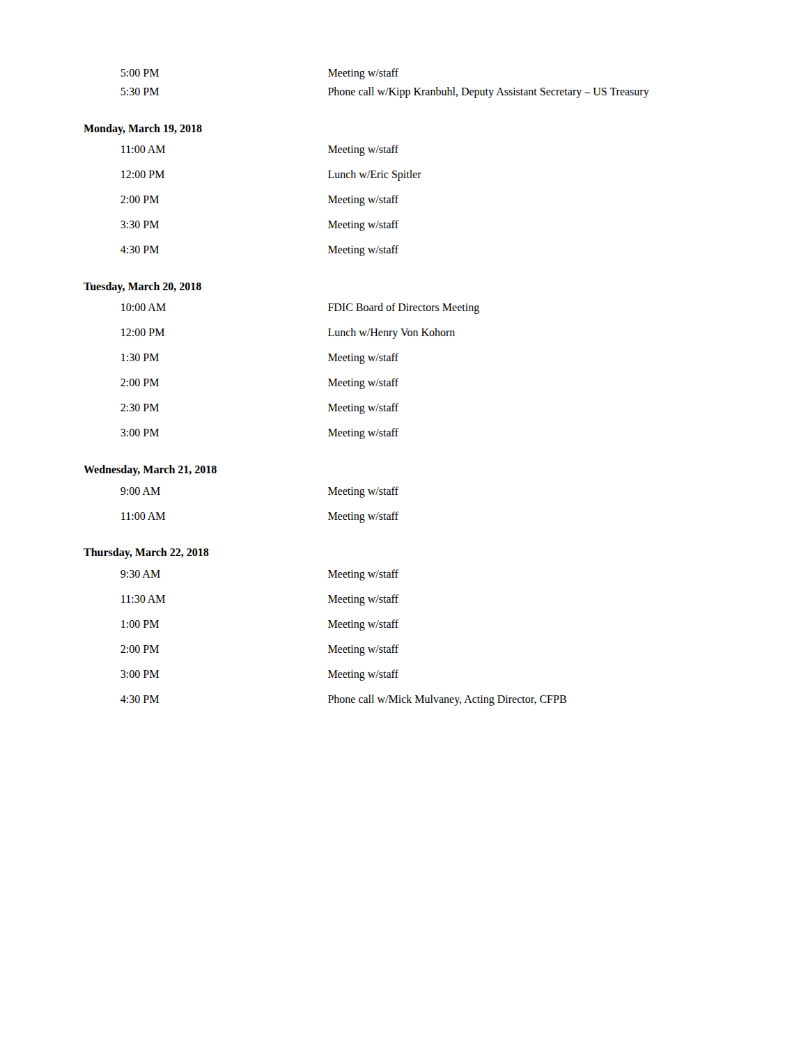| 5:00 PM | Meeting w/staff |
| 5:30 PM | Phone call w/Kipp Kranbuhl, Deputy Assistant Secretary – US Treasury |
Monday, March 19, 2018
| 11:00 AM | Meeting w/staff |
| 12:00 PM | Lunch w/Eric Spitler |
| 2:00 PM | Meeting w/staff |
| 3:30 PM | Meeting w/staff |
| 4:30 PM | Meeting w/staff |
Tuesday, March 20, 2018
| 10:00 AM | FDIC Board of Directors Meeting |
| 12:00 PM | Lunch w/Henry Von Kohorn |
| 1:30 PM | Meeting w/staff |
| 2:00 PM | Meeting w/staff |
| 2:30 PM | Meeting w/staff |
| 3:00 PM | Meeting w/staff |
Wednesday, March 21, 2018
| 9:00 AM | Meeting w/staff |
| 11:00 AM | Meeting w/staff |
Thursday, March 22, 2018
| 9:30 AM | Meeting w/staff |
| 11:30 AM | Meeting w/staff |
| 1:00 PM | Meeting w/staff |
| 2:00 PM | Meeting w/staff |
| 3:00 PM | Meeting w/staff |
| 4:30 PM | Phone call w/Mick Mulvaney, Acting Director, CFPB |